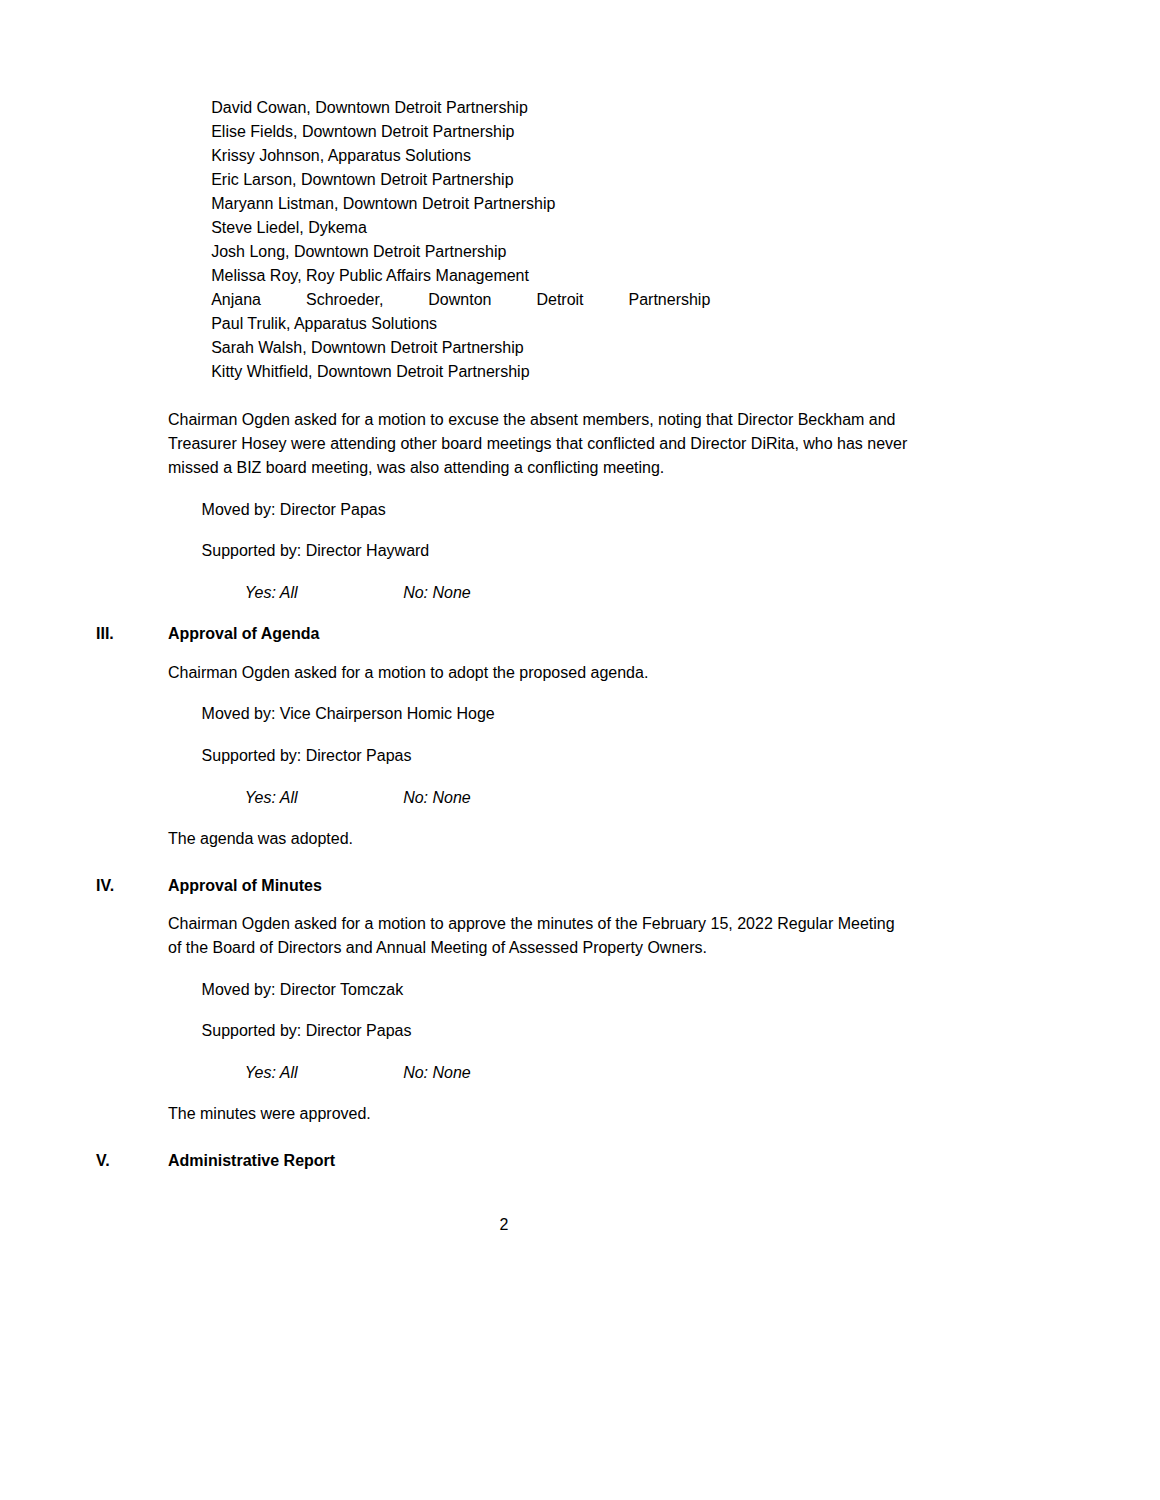David Cowan, Downtown Detroit Partnership
Elise Fields, Downtown Detroit Partnership
Krissy Johnson, Apparatus Solutions
Eric Larson, Downtown Detroit Partnership
Maryann Listman, Downtown Detroit Partnership
Steve Liedel, Dykema
Josh Long, Downtown Detroit Partnership
Melissa Roy, Roy Public Affairs Management
Anjana Schroeder, Downton Detroit Partnership
Paul Trulik, Apparatus Solutions
Sarah Walsh, Downtown Detroit Partnership
Kitty Whitfield, Downtown Detroit Partnership
Chairman Ogden asked for a motion to excuse the absent members, noting that Director Beckham and Treasurer Hosey were attending other board meetings that conflicted and Director DiRita, who has never missed a BIZ board meeting, was also attending a conflicting meeting.
Moved by: Director Papas
Supported by: Director Hayward
Yes: All No: None
III. Approval of Agenda
Chairman Ogden asked for a motion to adopt the proposed agenda.
Moved by: Vice Chairperson Homic Hoge
Supported by: Director Papas
Yes: All No: None
The agenda was adopted.
IV. Approval of Minutes
Chairman Ogden asked for a motion to approve the minutes of the February 15, 2022 Regular Meeting of the Board of Directors and Annual Meeting of Assessed Property Owners.
Moved by: Director Tomczak
Supported by: Director Papas
Yes: All No: None
The minutes were approved.
V. Administrative Report
2